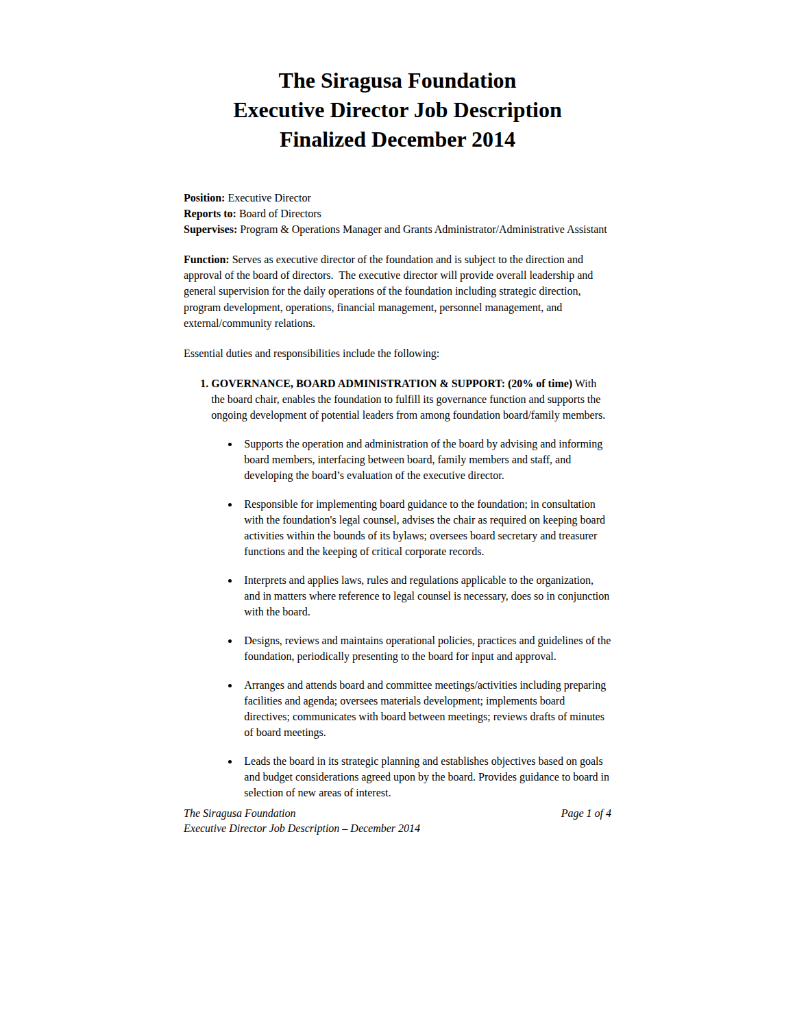The Siragusa Foundation Executive Director Job Description Finalized December 2014
Position: Executive Director
Reports to: Board of Directors
Supervises: Program & Operations Manager and Grants Administrator/Administrative Assistant
Function: Serves as executive director of the foundation and is subject to the direction and approval of the board of directors. The executive director will provide overall leadership and general supervision for the daily operations of the foundation including strategic direction, program development, operations, financial management, personnel management, and external/community relations.
Essential duties and responsibilities include the following:
GOVERNANCE, BOARD ADMINISTRATION & SUPPORT: (20% of time) With the board chair, enables the foundation to fulfill its governance function and supports the ongoing development of potential leaders from among foundation board/family members.
Supports the operation and administration of the board by advising and informing board members, interfacing between board, family members and staff, and developing the board’s evaluation of the executive director.
Responsible for implementing board guidance to the foundation; in consultation with the foundation's legal counsel, advises the chair as required on keeping board activities within the bounds of its bylaws; oversees board secretary and treasurer functions and the keeping of critical corporate records.
Interprets and applies laws, rules and regulations applicable to the organization, and in matters where reference to legal counsel is necessary, does so in conjunction with the board.
Designs, reviews and maintains operational policies, practices and guidelines of the foundation, periodically presenting to the board for input and approval.
Arranges and attends board and committee meetings/activities including preparing facilities and agenda; oversees materials development; implements board directives; communicates with board between meetings; reviews drafts of minutes of board meetings.
Leads the board in its strategic planning and establishes objectives based on goals and budget considerations agreed upon by the board. Provides guidance to board in selection of new areas of interest.
The Siragusa Foundation
Executive Director Job Description – December 2014
Page 1 of 4